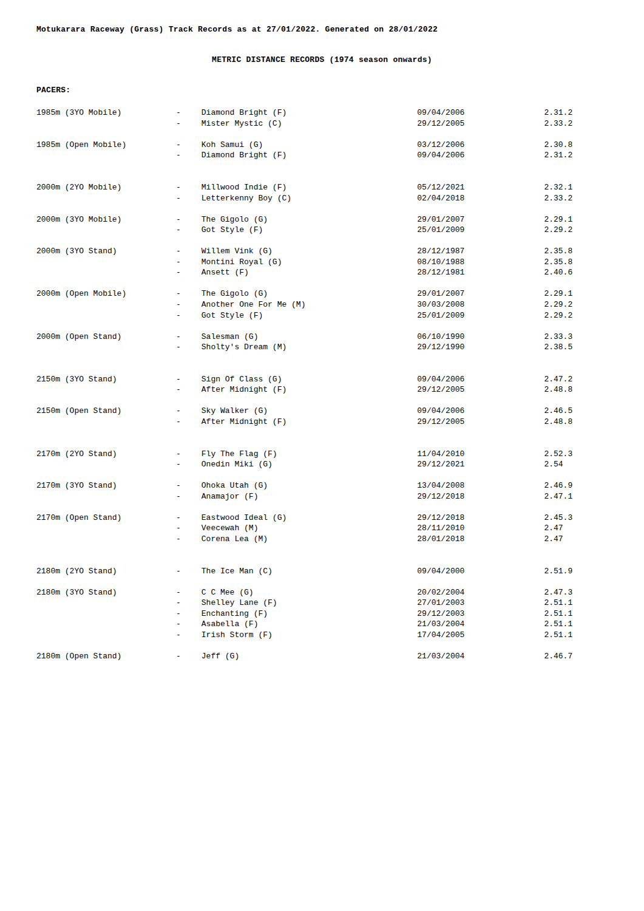Motukarara Raceway (Grass) Track Records as at 27/01/2022. Generated on 28/01/2022
METRIC DISTANCE RECORDS (1974 season onwards)
PACERS:
| 1985m (3YO Mobile) | - | Diamond Bright (F) | 09/04/2006 | 2.31.2 |
| | - | Mister Mystic (C) | 29/12/2005 | 2.33.2 |
| 1985m (Open Mobile) | - | Koh Samui (G) | 03/12/2006 | 2.30.8 |
| | - | Diamond Bright (F) | 09/04/2006 | 2.31.2 |
| 2000m (2YO Mobile) | - | Millwood Indie (F) | 05/12/2021 | 2.32.1 |
| | - | Letterkenny Boy (C) | 02/04/2018 | 2.33.2 |
| 2000m (3YO Mobile) | - | The Gigolo (G) | 29/01/2007 | 2.29.1 |
| | - | Got Style (F) | 25/01/2009 | 2.29.2 |
| 2000m (3YO Stand) | - | Willem Vink (G) | 28/12/1987 | 2.35.8 |
| | - | Montini Royal (G) | 08/10/1988 | 2.35.8 |
| | - | Ansett (F) | 28/12/1981 | 2.40.6 |
| 2000m (Open Mobile) | - | The Gigolo (G) | 29/01/2007 | 2.29.1 |
| | - | Another One For Me (M) | 30/03/2008 | 2.29.2 |
| | - | Got Style (F) | 25/01/2009 | 2.29.2 |
| 2000m (Open Stand) | - | Salesman (G) | 06/10/1990 | 2.33.3 |
| | - | Sholty's Dream (M) | 29/12/1990 | 2.38.5 |
| 2150m (3YO Stand) | - | Sign Of Class (G) | 09/04/2006 | 2.47.2 |
| | - | After Midnight (F) | 29/12/2005 | 2.48.8 |
| 2150m (Open Stand) | - | Sky Walker (G) | 09/04/2006 | 2.46.5 |
| | - | After Midnight (F) | 29/12/2005 | 2.48.8 |
| 2170m (2YO Stand) | - | Fly The Flag (F) | 11/04/2010 | 2.52.3 |
| | - | Onedin Miki (G) | 29/12/2021 | 2.54 |
| 2170m (3YO Stand) | - | Ohoka Utah (G) | 13/04/2008 | 2.46.9 |
| | - | Anamajor (F) | 29/12/2018 | 2.47.1 |
| 2170m (Open Stand) | - | Eastwood Ideal (G) | 29/12/2018 | 2.45.3 |
| | - | Veecewah (M) | 28/11/2010 | 2.47 |
| | - | Corena Lea (M) | 28/01/2018 | 2.47 |
| 2180m (2YO Stand) | - | The Ice Man (C) | 09/04/2000 | 2.51.9 |
| 2180m (3YO Stand) | - | C C Mee (G) | 20/02/2004 | 2.47.3 |
| | - | Shelley Lane (F) | 27/01/2003 | 2.51.1 |
| | - | Enchanting (F) | 29/12/2003 | 2.51.1 |
| | - | Asabella (F) | 21/03/2004 | 2.51.1 |
| | - | Irish Storm (F) | 17/04/2005 | 2.51.1 |
| 2180m (Open Stand) | - | Jeff (G) | 21/03/2004 | 2.46.7 |